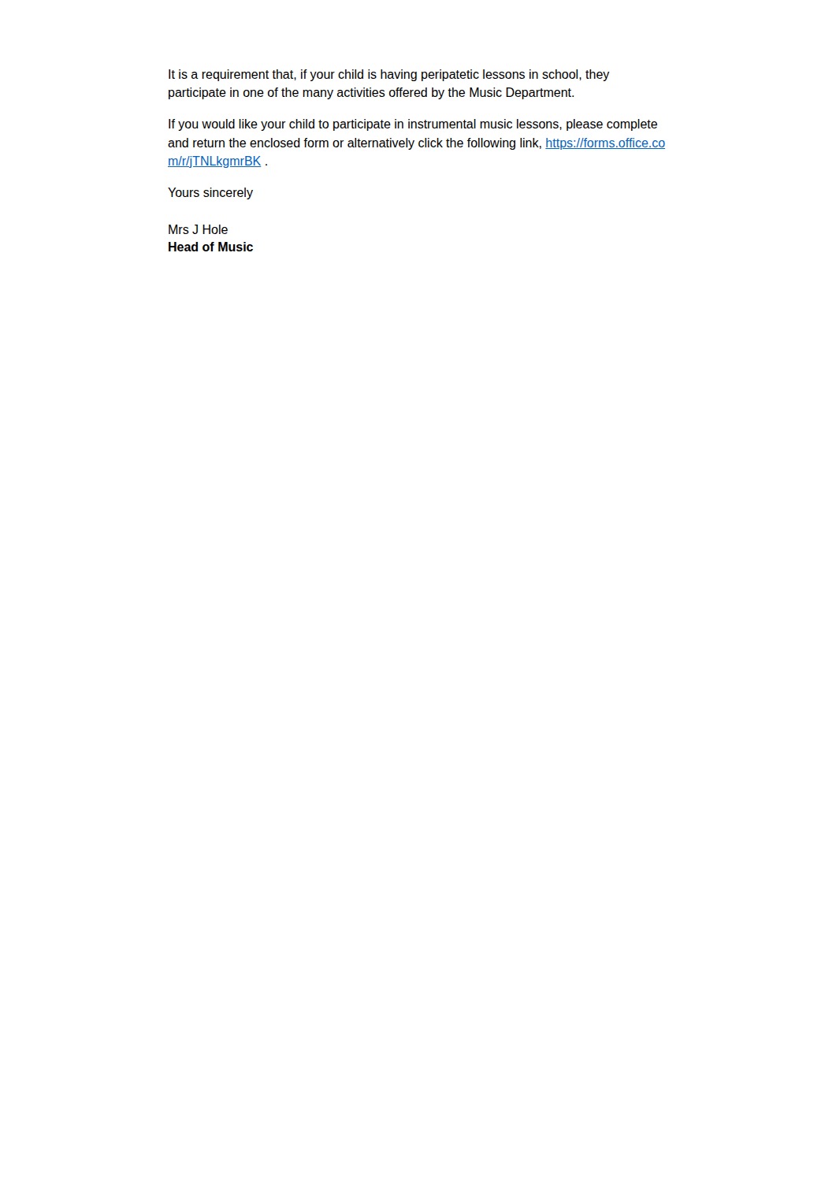It is a requirement that, if your child is having peripatetic lessons in school, they participate in one of the many activities offered by the Music Department.
If you would like your child to participate in instrumental music lessons, please complete and return the enclosed form or alternatively click the following link, https://forms.office.com/r/jTNLkgmrBK .
Yours sincerely
Mrs J Hole
Head of Music